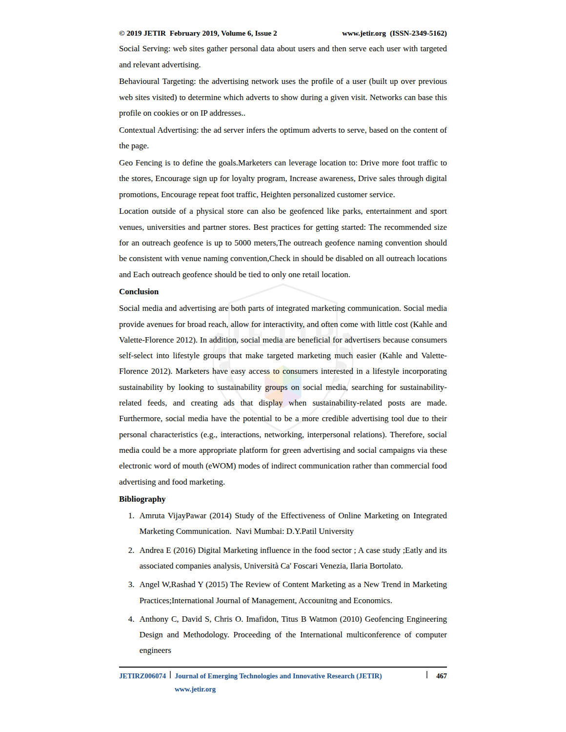© 2019 JETIR February 2019, Volume 6, Issue 2
www.jetir.org (ISSN-2349-5162)
JETIR
Social Serving: web sites gather personal data about users and then serve each user with targeted and relevant advertising.
Behavioural Targeting: the advertising network uses the profile of a user (built up over previous web sites visited) to determine which adverts to show during a given visit. Networks can base this profile on cookies or on IP addresses..
Contextual Advertising: the ad server infers the optimum adverts to serve, based on the content of the page.
Geo Fencing is to define the goals.Marketers can leverage location to: Drive more foot traffic to the stores, Encourage sign up for loyalty program, Increase awareness, Drive sales through digital promotions, Encourage repeat foot traffic, Heighten personalized customer service.
Location outside of a physical store can also be geofenced like parks, entertainment and sport venues, universities and partner stores. Best practices for getting started: The recommended size for an outreach geofence is up to 5000 meters,The outreach geofence naming convention should be consistent with venue naming convention,Check in should be disabled on all outreach locations and Each outreach geofence should be tied to only one retail location.
Conclusion
Social media and advertising are both parts of integrated marketing communication. Social media provide avenues for broad reach, allow for interactivity, and often come with little cost (Kahle and Valette-Florence 2012). In addition, social media are beneficial for advertisers because consumers self-select into lifestyle groups that make targeted marketing much easier (Kahle and Valette-Florence 2012). Marketers have easy access to consumers interested in a lifestyle incorporating sustainability by looking to sustainability groups on social media, searching for sustainability-related feeds, and creating ads that display when sustainability-related posts are made. Furthermore, social media have the potential to be a more credible advertising tool due to their personal characteristics (e.g., interactions, networking, interpersonal relations). Therefore, social media could be a more appropriate platform for green advertising and social campaigns via these electronic word of mouth (eWOM) modes of indirect communication rather than commercial food advertising and food marketing.
Bibliography
Amruta VijayPawar (2014) Study of the Effectiveness of Online Marketing on Integrated Marketing Communication. Navi Mumbai: D.Y.Patil University
Andrea E (2016) Digital Marketing influence in the food sector ; A case study ;Eatly and its associated companies analysis, Università Ca' Foscari Venezia, Ilaria Bortolato.
Angel W,Rashad Y (2015) The Review of Content Marketing as a New Trend in Marketing Practices;International Journal of Management, Accounitng and Economics.
Anthony C, David S, Chris O. Imafidon, Titus B Watmon (2010) Geofencing Engineering Design and Methodology. Proceeding of the International multiconference of computer engineers
JETIRZ006074 Journal of Emerging Technologies and Innovative Research (JETIR) www.jetir.org 467